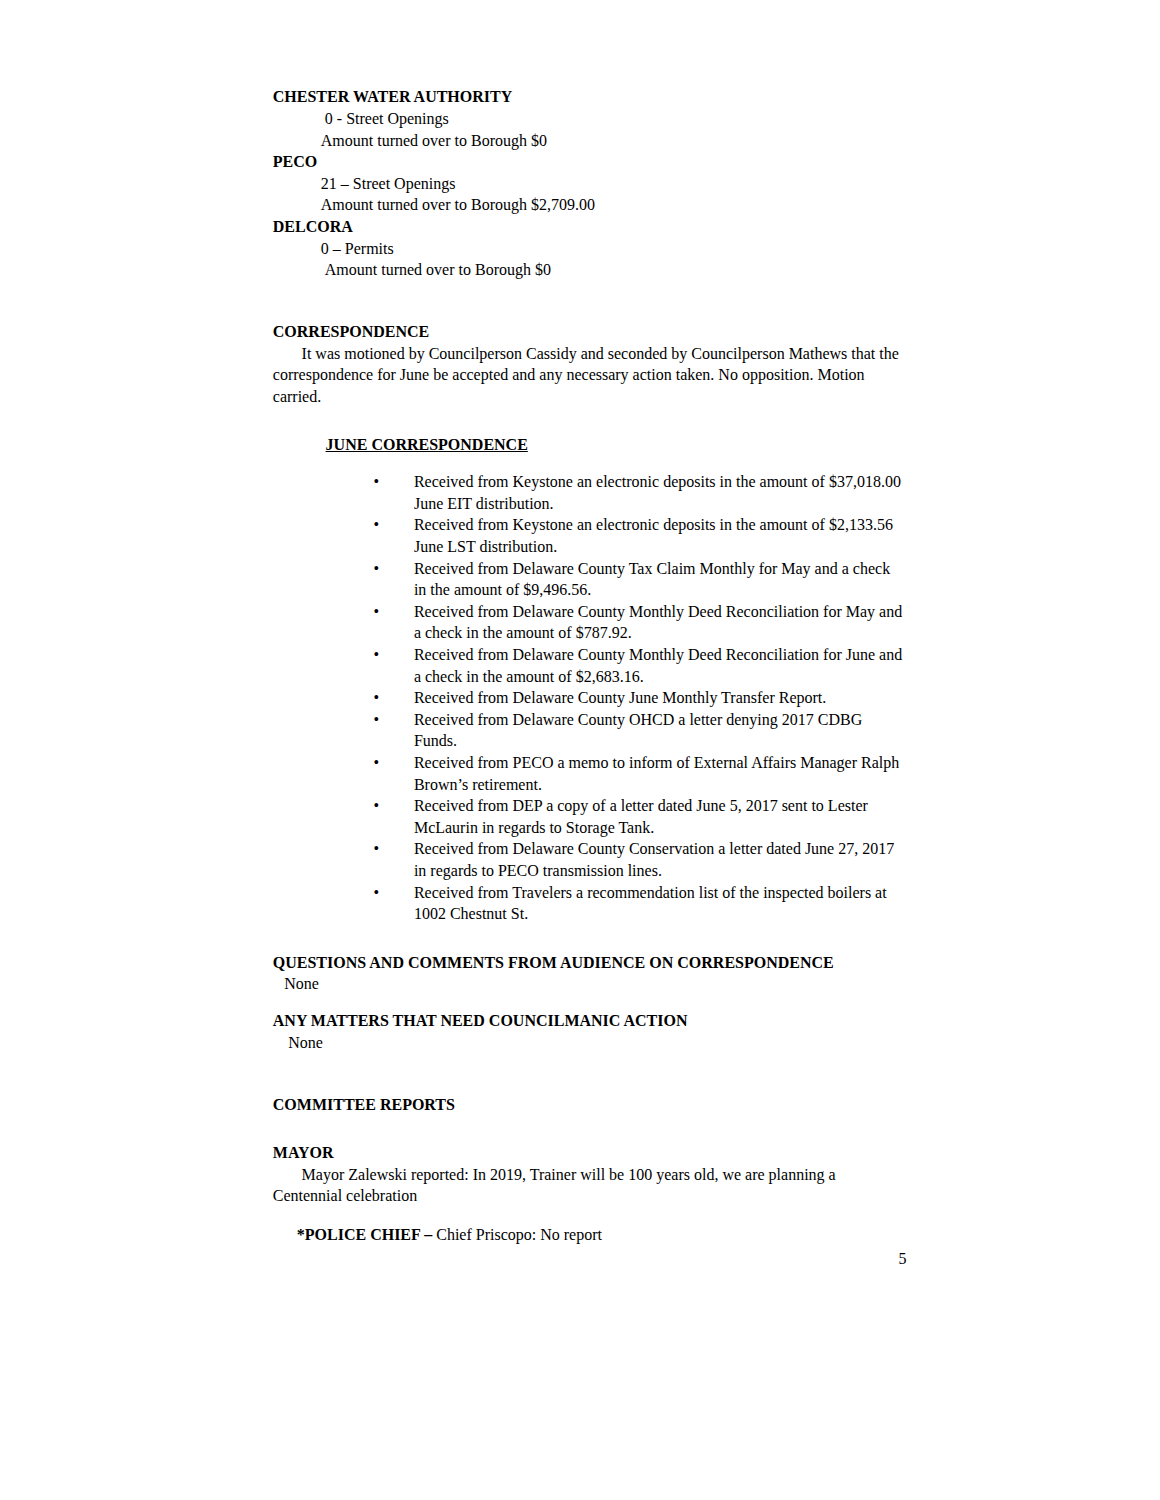CHESTER WATER AUTHORITY
0 - Street Openings
Amount turned over to Borough $0
PECO
21 – Street Openings
Amount turned over to Borough $2,709.00
DELCORA
0 – Permits
Amount turned over to Borough $0
CORRESPONDENCE
It was motioned by Councilperson Cassidy and seconded by Councilperson Mathews that the correspondence for June be accepted and any necessary action taken. No opposition. Motion carried.
JUNE CORRESPONDENCE
Received from Keystone an electronic deposits in the amount of $37,018.00 June EIT distribution.
Received from Keystone an electronic deposits in the amount of $2,133.56 June LST distribution.
Received from Delaware County Tax Claim Monthly for May and a check in the amount of $9,496.56.
Received from Delaware County Monthly Deed Reconciliation for May and a check in the amount of $787.92.
Received from Delaware County Monthly Deed Reconciliation for June and a check in the amount of $2,683.16.
Received from Delaware County June Monthly Transfer Report.
Received from Delaware County OHCD a letter denying 2017 CDBG Funds.
Received from PECO a memo to inform of External Affairs Manager Ralph Brown’s retirement.
Received from DEP a copy of a letter dated June 5, 2017 sent to Lester McLaurin in regards to Storage Tank.
Received from Delaware County Conservation a letter dated June 27, 2017 in regards to PECO transmission lines.
Received from Travelers a recommendation list of the inspected boilers at 1002 Chestnut St.
QUESTIONS AND COMMENTS FROM AUDIENCE ON CORRESPONDENCE
None
ANY MATTERS THAT NEED COUNCILMANIC ACTION
None
COMMITTEE REPORTS
MAYOR
Mayor Zalewski reported: In 2019, Trainer will be 100 years old, we are planning a Centennial celebration
*POLICE CHIEF – Chief Priscopo: No report
5